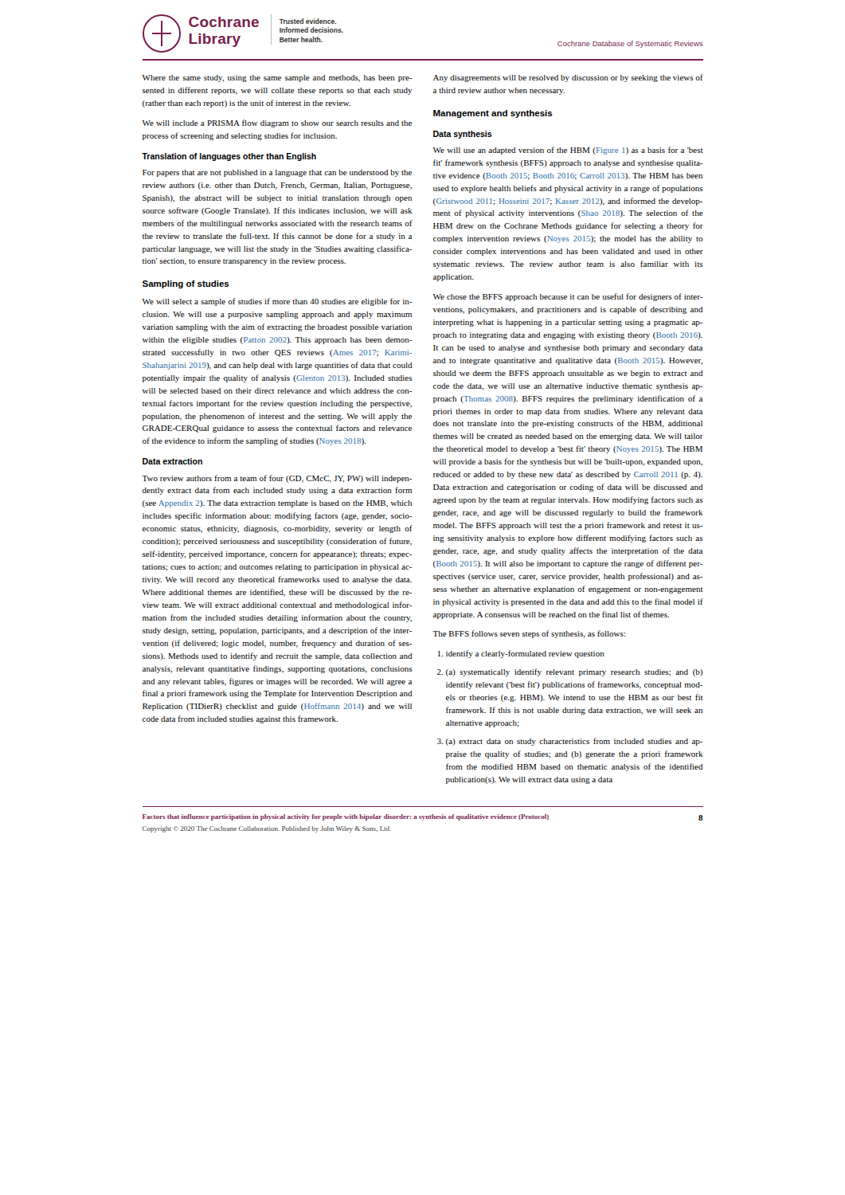Cochrane Library
Trusted evidence.
Informed decisions.
Better health.
Cochrane Database of Systematic Reviews
Where the same study, using the same sample and methods, has been presented in different reports, we will collate these reports so that each study (rather than each report) is the unit of interest in the review.
We will include a PRISMA flow diagram to show our search results and the process of screening and selecting studies for inclusion.
Translation of languages other than English
For papers that are not published in a language that can be understood by the review authors (i.e. other than Dutch, French, German, Italian, Portuguese, Spanish), the abstract will be subject to initial translation through open source software (Google Translate). If this indicates inclusion, we will ask members of the multilingual networks associated with the research teams of the review to translate the full-text. If this cannot be done for a study in a particular language, we will list the study in the 'Studies awaiting classification' section, to ensure transparency in the review process.
Sampling of studies
We will select a sample of studies if more than 40 studies are eligible for inclusion. We will use a purposive sampling approach and apply maximum variation sampling with the aim of extracting the broadest possible variation within the eligible studies (Patton 2002). This approach has been demonstrated successfully in two other QES reviews (Ames 2017; Karimi-Shahanjarini 2019), and can help deal with large quantities of data that could potentially impair the quality of analysis (Glenton 2013). Included studies will be selected based on their direct relevance and which address the contextual factors important for the review question including the perspective, population, the phenomenon of interest and the setting. We will apply the GRADE-CERQual guidance to assess the contextual factors and relevance of the evidence to inform the sampling of studies (Noyes 2018).
Data extraction
Two review authors from a team of four (GD, CMcC, JY, PW) will independently extract data from each included study using a data extraction form (see Appendix 2). The data extraction template is based on the HMB, which includes specific information about: modifying factors (age, gender, socio-economic status, ethnicity, diagnosis, co-morbidity, severity or length of condition); perceived seriousness and susceptibility (consideration of future, self-identity, perceived importance, concern for appearance); threats; expectations; cues to action; and outcomes relating to participation in physical activity. We will record any theoretical frameworks used to analyse the data. Where additional themes are identified, these will be discussed by the review team. We will extract additional contextual and methodological information from the included studies detailing information about the country, study design, setting, population, participants, and a description of the intervention (if delivered; logic model, number, frequency and duration of sessions). Methods used to identify and recruit the sample, data collection and analysis, relevant quantitative findings, supporting quotations, conclusions and any relevant tables, figures or images will be recorded. We will agree a final a priori framework using the Template for Intervention Description and Replication (TIDierR) checklist and guide (Hoffmann 2014) and we will code data from included studies against this framework.
Any disagreements will be resolved by discussion or by seeking the views of a third review author when necessary.
Management and synthesis
Data synthesis
We will use an adapted version of the HBM (Figure 1) as a basis for a 'best fit' framework synthesis (BFFS) approach to analyse and synthesise qualitative evidence (Booth 2015; Booth 2016; Carroll 2013). The HBM has been used to explore health beliefs and physical activity in a range of populations (Gristwood 2011; Hosseini 2017; Kasser 2012), and informed the development of physical activity interventions (Shao 2018). The selection of the HBM drew on the Cochrane Methods guidance for selecting a theory for complex intervention reviews (Noyes 2015); the model has the ability to consider complex interventions and has been validated and used in other systematic reviews. The review author team is also familiar with its application.
We chose the BFFS approach because it can be useful for designers of interventions, policymakers, and practitioners and is capable of describing and interpreting what is happening in a particular setting using a pragmatic approach to integrating data and engaging with existing theory (Booth 2016). It can be used to analyse and synthesise both primary and secondary data and to integrate quantitative and qualitative data (Booth 2015). However, should we deem the BFFS approach unsuitable as we begin to extract and code the data, we will use an alternative inductive thematic synthesis approach (Thomas 2008). BFFS requires the preliminary identification of a priori themes in order to map data from studies. Where any relevant data does not translate into the pre-existing constructs of the HBM, additional themes will be created as needed based on the emerging data. We will tailor the theoretical model to develop a 'best fit' theory (Noyes 2015). The HBM will provide a basis for the synthesis but will be 'built-upon, expanded upon, reduced or added to by these new data' as described by Carroll 2011 (p. 4). Data extraction and categorisation or coding of data will be discussed and agreed upon by the team at regular intervals. How modifying factors such as gender, race, and age will be discussed regularly to build the framework model. The BFFS approach will test the a priori framework and retest it using sensitivity analysis to explore how different modifying factors such as gender, race, age, and study quality affects the interpretation of the data (Booth 2015). It will also be important to capture the range of different perspectives (service user, carer, service provider, health professional) and assess whether an alternative explanation of engagement or non-engagement in physical activity is presented in the data and add this to the final model if appropriate. A consensus will be reached on the final list of themes.
The BFFS follows seven steps of synthesis, as follows:
identify a clearly-formulated review question
(a) systematically identify relevant primary research studies; and (b) identify relevant ('best fit') publications of frameworks, conceptual models or theories (e.g. HBM). We intend to use the HBM as our best fit framework. If this is not usable during data extraction, we will seek an alternative approach;
(a) extract data on study characteristics from included studies and appraise the quality of studies; and (b) generate the a priori framework from the modified HBM based on thematic analysis of the identified publication(s). We will extract data using a data
Factors that influence participation in physical activity for people with bipolar disorder: a synthesis of qualitative evidence (Protocol) Copyright © 2020 The Cochrane Collaboration. Published by John Wiley & Sons, Ltd.
8